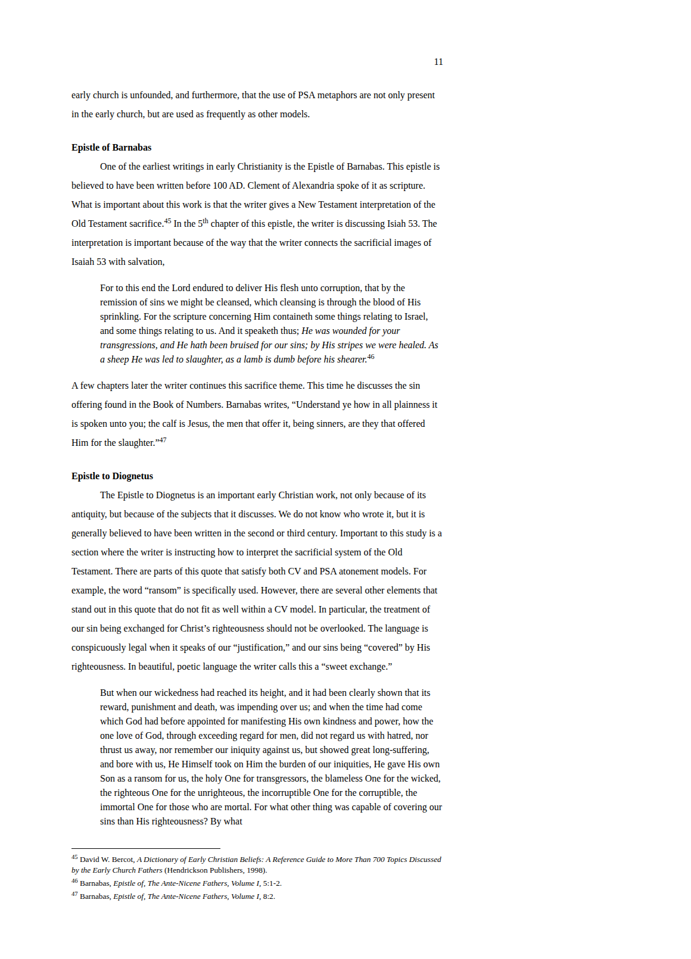11
early church is unfounded, and furthermore, that the use of PSA metaphors are not only present in the early church, but are used as frequently as other models.
Epistle of Barnabas
One of the earliest writings in early Christianity is the Epistle of Barnabas. This epistle is believed to have been written before 100 AD. Clement of Alexandria spoke of it as scripture. What is important about this work is that the writer gives a New Testament interpretation of the Old Testament sacrifice.45 In the 5th chapter of this epistle, the writer is discussing Isiah 53. The interpretation is important because of the way that the writer connects the sacrificial images of Isaiah 53 with salvation,
For to this end the Lord endured to deliver His flesh unto corruption, that by the remission of sins we might be cleansed, which cleansing is through the blood of His sprinkling. For the scripture concerning Him containeth some things relating to Israel, and some things relating to us. And it speaketh thus; He was wounded for your transgressions, and He hath been bruised for our sins; by His stripes we were healed. As a sheep He was led to slaughter, as a lamb is dumb before his shearer.46
A few chapters later the writer continues this sacrifice theme. This time he discusses the sin offering found in the Book of Numbers. Barnabas writes, “Understand ye how in all plainness it is spoken unto you; the calf is Jesus, the men that offer it, being sinners, are they that offered Him for the slaughter.”47
Epistle to Diognetus
The Epistle to Diognetus is an important early Christian work, not only because of its antiquity, but because of the subjects that it discusses. We do not know who wrote it, but it is generally believed to have been written in the second or third century. Important to this study is a section where the writer is instructing how to interpret the sacrificial system of the Old Testament. There are parts of this quote that satisfy both CV and PSA atonement models. For example, the word “ransom” is specifically used. However, there are several other elements that stand out in this quote that do not fit as well within a CV model. In particular, the treatment of our sin being exchanged for Christ’s righteousness should not be overlooked. The language is conspicuously legal when it speaks of our “justification,” and our sins being “covered” by His righteousness. In beautiful, poetic language the writer calls this a “sweet exchange.”
But when our wickedness had reached its height, and it had been clearly shown that its reward, punishment and death, was impending over us; and when the time had come which God had before appointed for manifesting His own kindness and power, how the one love of God, through exceeding regard for men, did not regard us with hatred, nor thrust us away, nor remember our iniquity against us, but showed great long-suffering, and bore with us, He Himself took on Him the burden of our iniquities, He gave His own Son as a ransom for us, the holy One for transgressors, the blameless One for the wicked, the righteous One for the unrighteous, the incorruptible One for the corruptible, the immortal One for those who are mortal. For what other thing was capable of covering our sins than His righteousness? By what
45 David W. Bercot, A Dictionary of Early Christian Beliefs: A Reference Guide to More Than 700 Topics Discussed by the Early Church Fathers (Hendrickson Publishers, 1998).
46 Barnabas, Epistle of, The Ante-Nicene Fathers, Volume I, 5:1-2.
47 Barnabas, Epistle of, The Ante-Nicene Fathers, Volume I, 8:2.